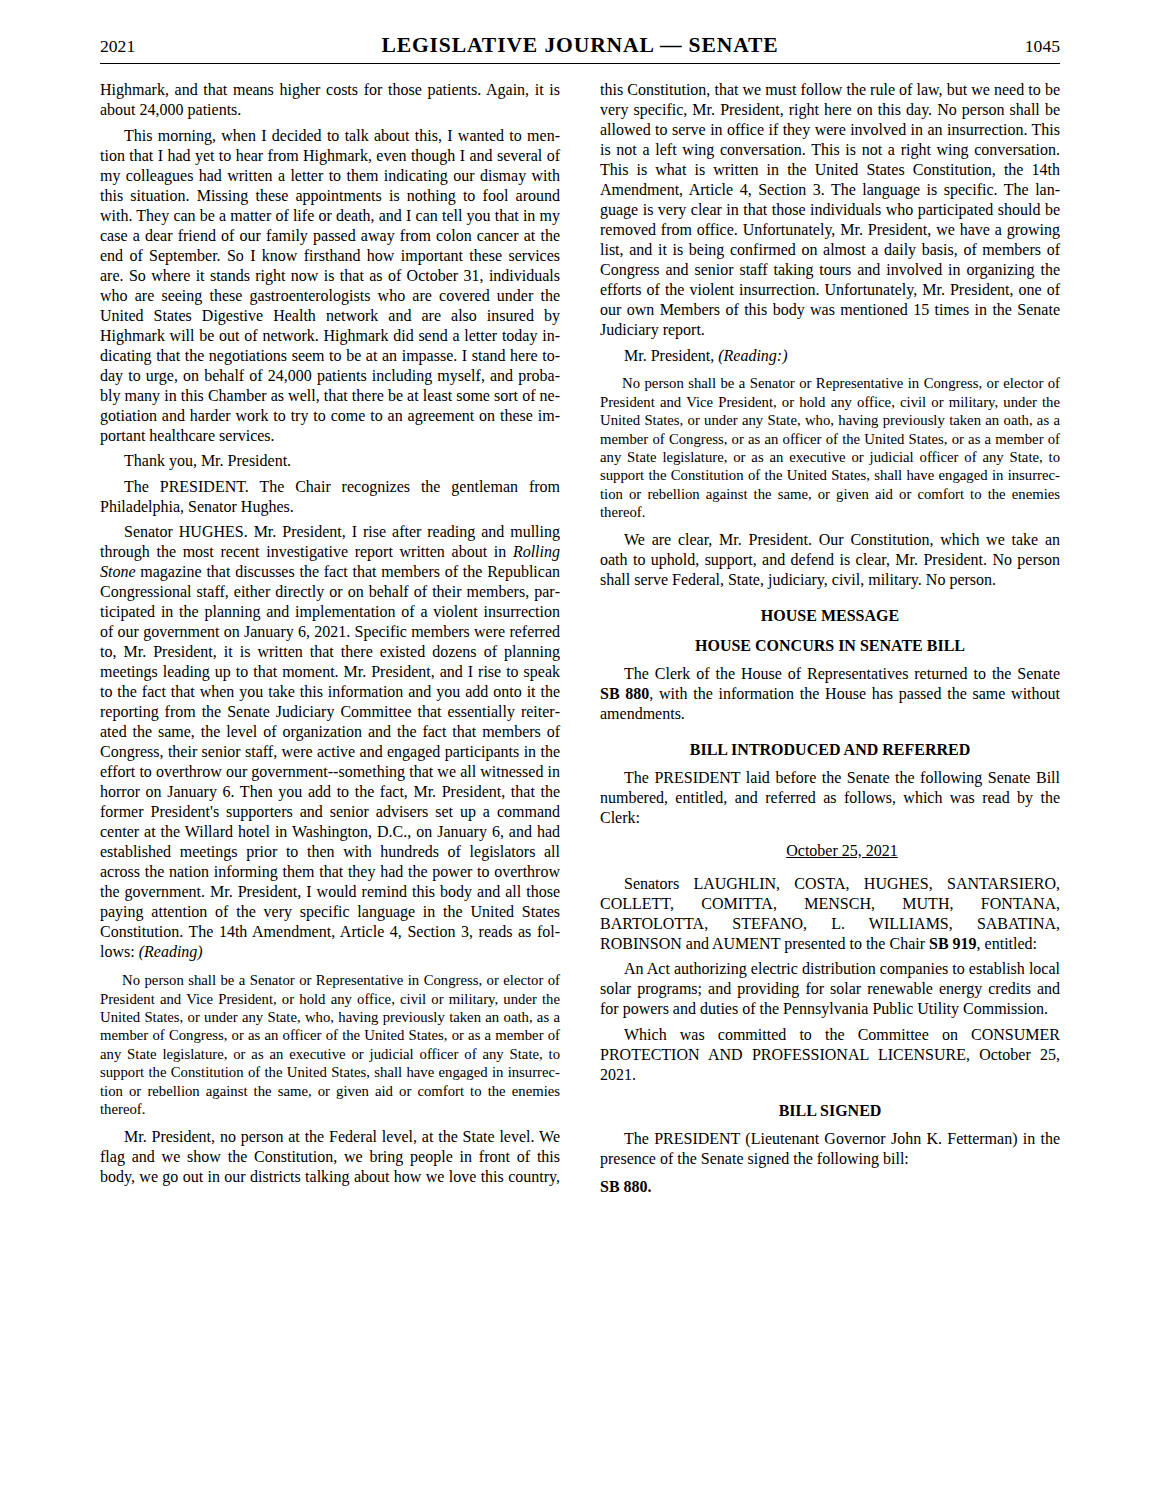2021
Legislative Journal — Senate
1045
Highmark, and that means higher costs for those patients. Again, it is about 24,000 patients.
This morning, when I decided to talk about this, I wanted to mention that I had yet to hear from Highmark, even though I and several of my colleagues had written a letter to them indicating our dismay with this situation. Missing these appointments is nothing to fool around with. They can be a matter of life or death, and I can tell you that in my case a dear friend of our family passed away from colon cancer at the end of September. So I know firsthand how important these services are. So where it stands right now is that as of October 31, individuals who are seeing these gastroenterologists who are covered under the United States Digestive Health network and are also insured by Highmark will be out of network. Highmark did send a letter today indicating that the negotiations seem to be at an impasse. I stand here today to urge, on behalf of 24,000 patients including myself, and probably many in this Chamber as well, that there be at least some sort of negotiation and harder work to try to come to an agreement on these important healthcare services.
Thank you, Mr. President.
The PRESIDENT. The Chair recognizes the gentleman from Philadelphia, Senator Hughes.
Senator HUGHES. Mr. President, I rise after reading and mulling through the most recent investigative report written about in Rolling Stone magazine that discusses the fact that members of the Republican Congressional staff, either directly or on behalf of their members, participated in the planning and implementation of a violent insurrection of our government on January 6, 2021. Specific members were referred to, Mr. President, it is written that there existed dozens of planning meetings leading up to that moment. Mr. President, and I rise to speak to the fact that when you take this information and you add onto it the reporting from the Senate Judiciary Committee that essentially reiterated the same, the level of organization and the fact that members of Congress, their senior staff, were active and engaged participants in the effort to overthrow our government--something that we all witnessed in horror on January 6. Then you add to the fact, Mr. President, that the former President's supporters and senior advisers set up a command center at the Willard hotel in Washington, D.C., on January 6, and had established meetings prior to then with hundreds of legislators all across the nation informing them that they had the power to overthrow the government. Mr. President, I would remind this body and all those paying attention of the very specific language in the United States Constitution. The 14th Amendment, Article 4, Section 3, reads as follows: (Reading)
No person shall be a Senator or Representative in Congress, or elector of President and Vice President, or hold any office, civil or military, under the United States, or under any State, who, having previously taken an oath, as a member of Congress, or as an officer of the United States, or as a member of any State legislature, or as an executive or judicial officer of any State, to support the Constitution of the United States, shall have engaged in insurrection or rebellion against the same, or given aid or comfort to the enemies thereof.
Mr. President, no person at the Federal level, at the State level. We flag and we show the Constitution, we bring people in front of this body, we go out in our districts talking about how we love this country, this Constitution, that we must follow the rule of law, but we need to be very specific, Mr. President, right here on this day. No person shall be allowed to serve in office if they were involved in an insurrection. This is not a left wing conversation. This is not a right wing conversation. This is what is written in the United States Constitution, the 14th Amendment, Article 4, Section 3. The language is specific. The language is very clear in that those individuals who participated should be removed from office. Unfortunately, Mr. President, we have a growing list, and it is being confirmed on almost a daily basis, of members of Congress and senior staff taking tours and involved in organizing the efforts of the violent insurrection. Unfortunately, Mr. President, one of our own Members of this body was mentioned 15 times in the Senate Judiciary report.
Mr. President, (Reading:)
No person shall be a Senator or Representative in Congress, or elector of President and Vice President, or hold any office, civil or military, under the United States, or under any State, who, having previously taken an oath, as a member of Congress, or as an officer of the United States, or as a member of any State legislature, or as an executive or judicial officer of any State, to support the Constitution of the United States, shall have engaged in insurrection or rebellion against the same, or given aid or comfort to the enemies thereof.
We are clear, Mr. President. Our Constitution, which we take an oath to uphold, support, and defend is clear, Mr. President. No person shall serve Federal, State, judiciary, civil, military. No person.
House Message
House Concurs in Senate Bill
The Clerk of the House of Representatives returned to the Senate SB 880, with the information the House has passed the same without amendments.
Bill Introduced and Referred
The PRESIDENT laid before the Senate the following Senate Bill numbered, entitled, and referred as follows, which was read by the Clerk:
October 25, 2021
Senators LAUGHLIN, COSTA, HUGHES, SANTARSIERO, COLLETT, COMITTA, MENSCH, MUTH, FONTANA, BARTOLOTTA, STEFANO, L. WILLIAMS, SABATINA, ROBINSON and AUMENT presented to the Chair SB 919, entitled:
An Act authorizing electric distribution companies to establish local solar programs; and providing for solar renewable energy credits and for powers and duties of the Pennsylvania Public Utility Commission.
Which was committed to the Committee on CONSUMER PROTECTION AND PROFESSIONAL LICENSURE, October 25, 2021.
Bill Signed
The PRESIDENT (Lieutenant Governor John K. Fetterman) in the presence of the Senate signed the following bill:
SB 880.